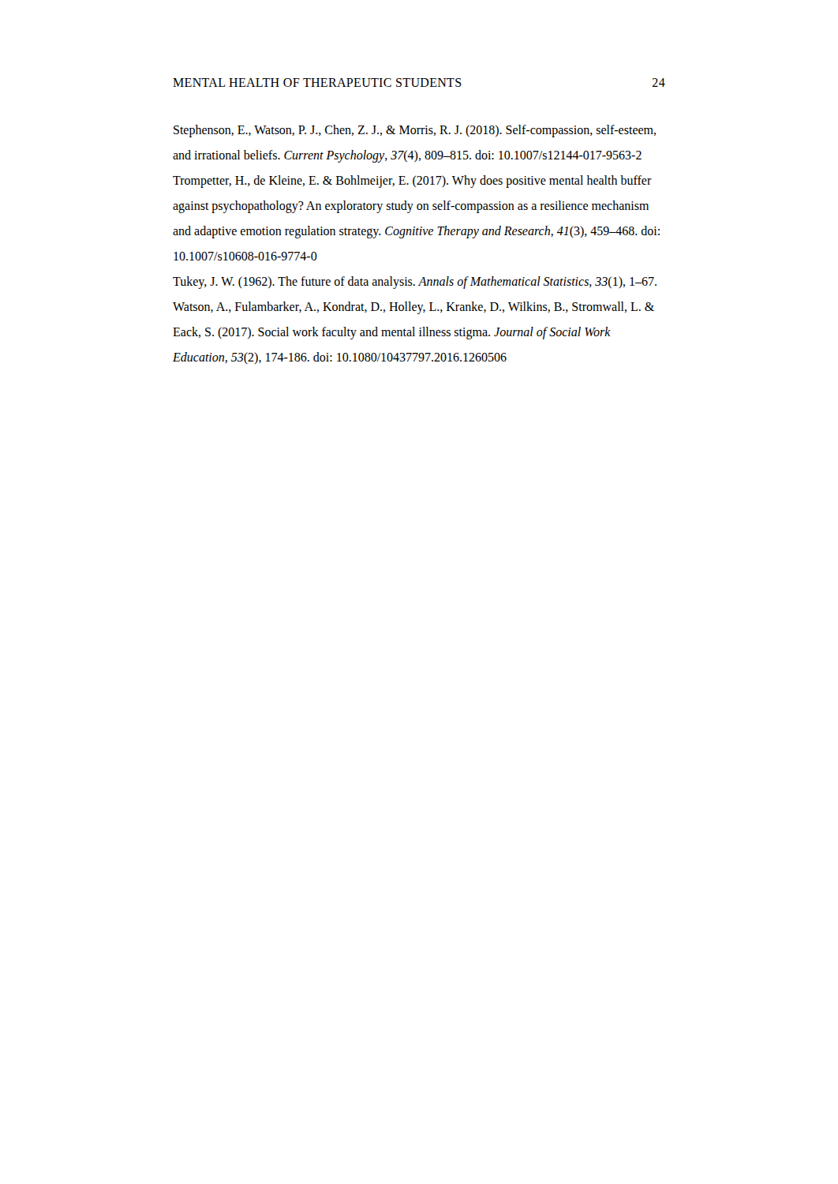Mental Health of Therapeutic Students 24
Stephenson, E., Watson, P. J., Chen, Z. J., & Morris, R. J. (2018). Self-compassion, self-esteem, and irrational beliefs. Current Psychology, 37(4), 809–815. doi: 10.1007/s12144-017-9563-2
Trompetter, H., de Kleine, E. & Bohlmeijer, E. (2017). Why does positive mental health buffer against psychopathology? An exploratory study on self-compassion as a resilience mechanism and adaptive emotion regulation strategy. Cognitive Therapy and Research, 41(3), 459–468. doi: 10.1007/s10608-016-9774-0
Tukey, J. W. (1962). The future of data analysis. Annals of Mathematical Statistics, 33(1), 1–67.
Watson, A., Fulambarker, A., Kondrat, D., Holley, L., Kranke, D., Wilkins, B., Stromwall, L. & Eack, S. (2017). Social work faculty and mental illness stigma. Journal of Social Work Education, 53(2), 174-186. doi: 10.1080/10437797.2016.1260506